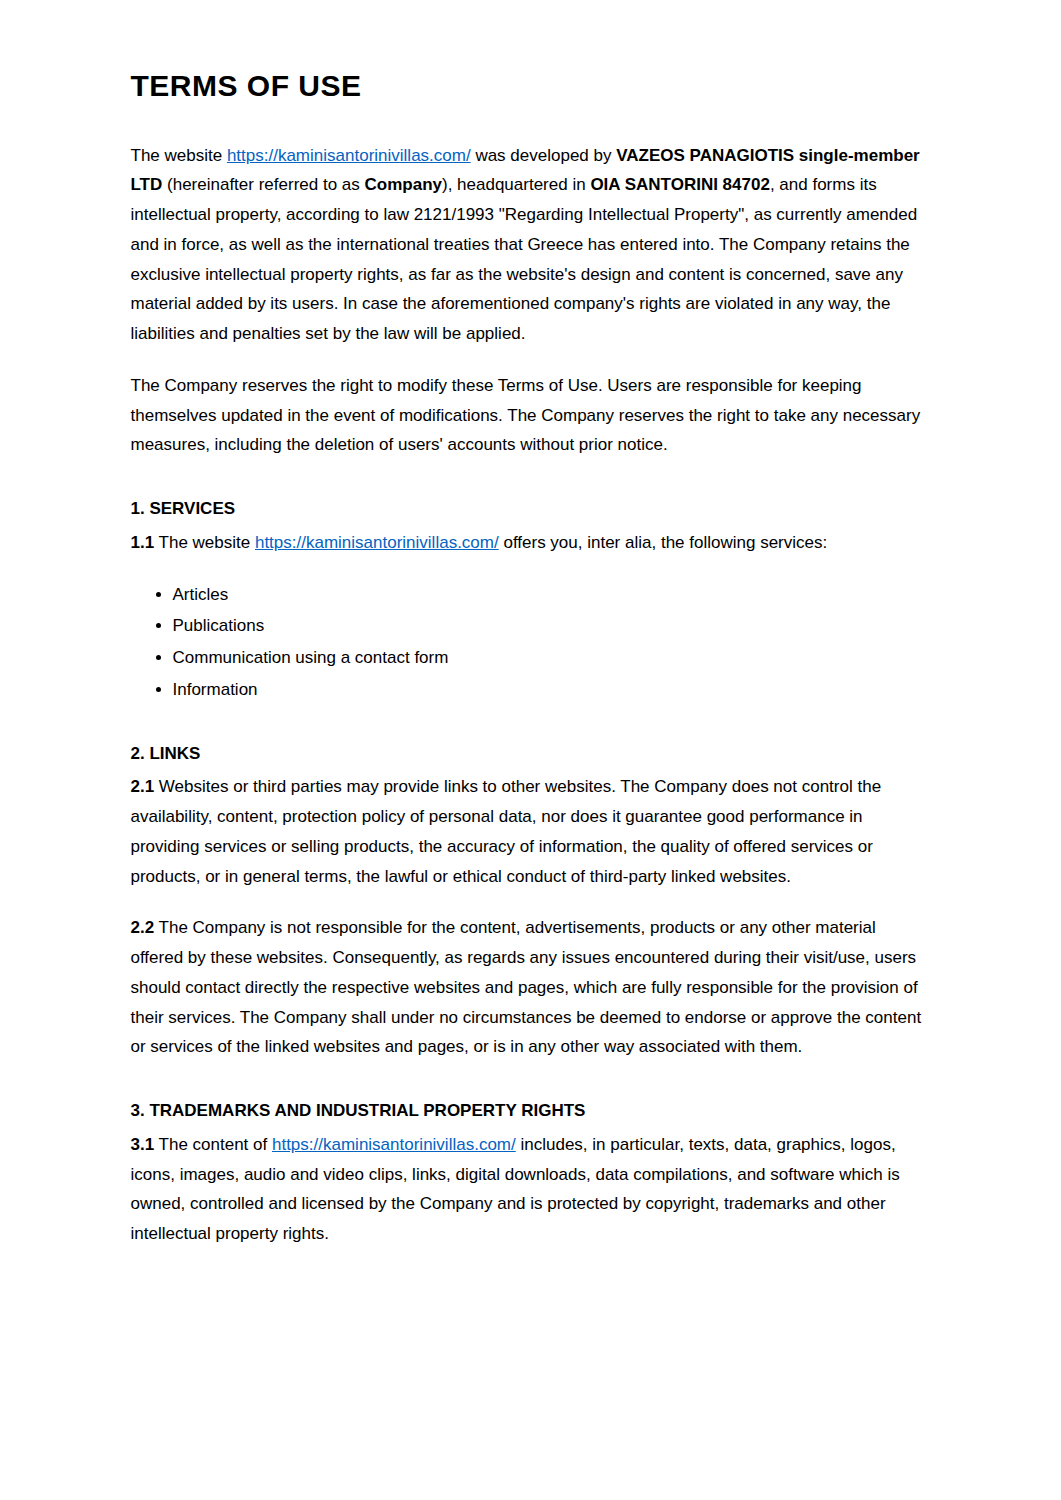TERMS OF USE
The website https://kaminisantorinivillas.com/ was developed by VAZEOS PANAGIOTIS single-member LTD (hereinafter referred to as Company), headquartered in OIA SANTORINI 84702, and forms its intellectual property, according to law 2121/1993 "Regarding Intellectual Property", as currently amended and in force, as well as the international treaties that Greece has entered into. The Company retains the exclusive intellectual property rights, as far as the website's design and content is concerned, save any material added by its users. In case the aforementioned company's rights are violated in any way, the liabilities and penalties set by the law will be applied.
The Company reserves the right to modify these Terms of Use. Users are responsible for keeping themselves updated in the event of modifications. The Company reserves the right to take any necessary measures, including the deletion of users' accounts without prior notice.
1. SERVICES
1.1 The website https://kaminisantorinivillas.com/ offers you, inter alia, the following services:
Articles
Publications
Communication using a contact form
Information
2. LINKS
2.1 Websites or third parties may provide links to other websites. The Company does not control the availability, content, protection policy of personal data, nor does it guarantee good performance in providing services or selling products, the accuracy of information, the quality of offered services or products, or in general terms, the lawful or ethical conduct of third-party linked websites.
2.2 The Company is not responsible for the content, advertisements, products or any other material offered by these websites. Consequently, as regards any issues encountered during their visit/use, users should contact directly the respective websites and pages, which are fully responsible for the provision of their services. The Company shall under no circumstances be deemed to endorse or approve the content or services of the linked websites and pages, or is in any other way associated with them.
3. TRADEMARKS AND INDUSTRIAL PROPERTY RIGHTS
3.1 The content of https://kaminisantorinivillas.com/ includes, in particular, texts, data, graphics, logos, icons, images, audio and video clips, links, digital downloads, data compilations, and software which is owned, controlled and licensed by the Company and is protected by copyright, trademarks and other intellectual property rights.